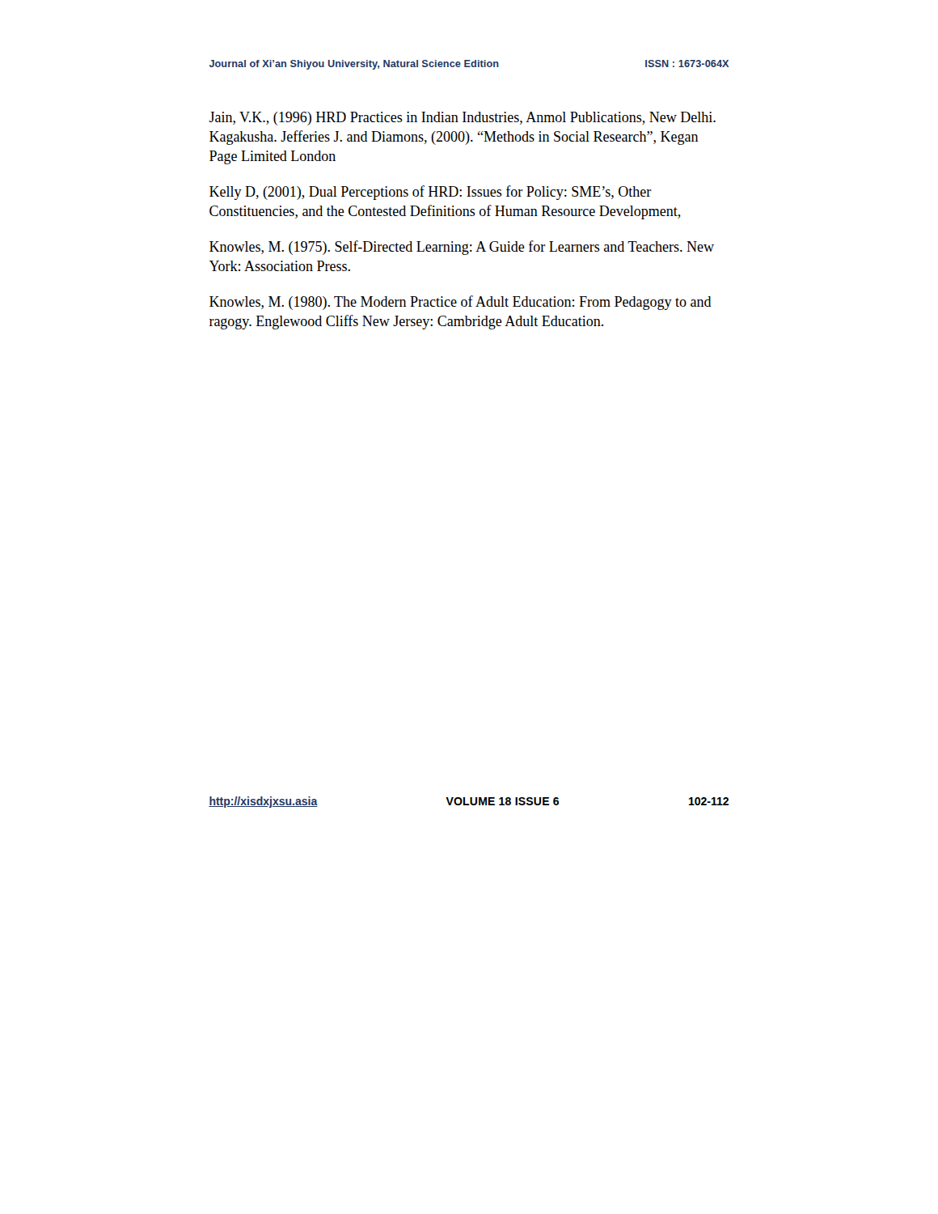Journal of Xi’an Shiyou University, Natural Science Edition ISSN : 1673-064X
Jain, V.K., (1996) HRD Practices in Indian Industries, Anmol Publications, New Delhi. Kagakusha. Jefferies J. and Diamons, (2000). “Methods in Social Research”, Kegan Page Limited London
Kelly D, (2001), Dual Perceptions of HRD: Issues for Policy: SME’s, Other Constituencies, and the Contested Definitions of Human Resource Development,
Knowles, M. (1975). Self-Directed Learning: A Guide for Learners and Teachers. New York: Association Press.
Knowles, M. (1980). The Modern Practice of Adult Education: From Pedagogy to and ragogy. Englewood Cliffs New Jersey: Cambridge Adult Education.
http://xisdxjxsu.asia VOLUME 18 ISSUE 6 102-112